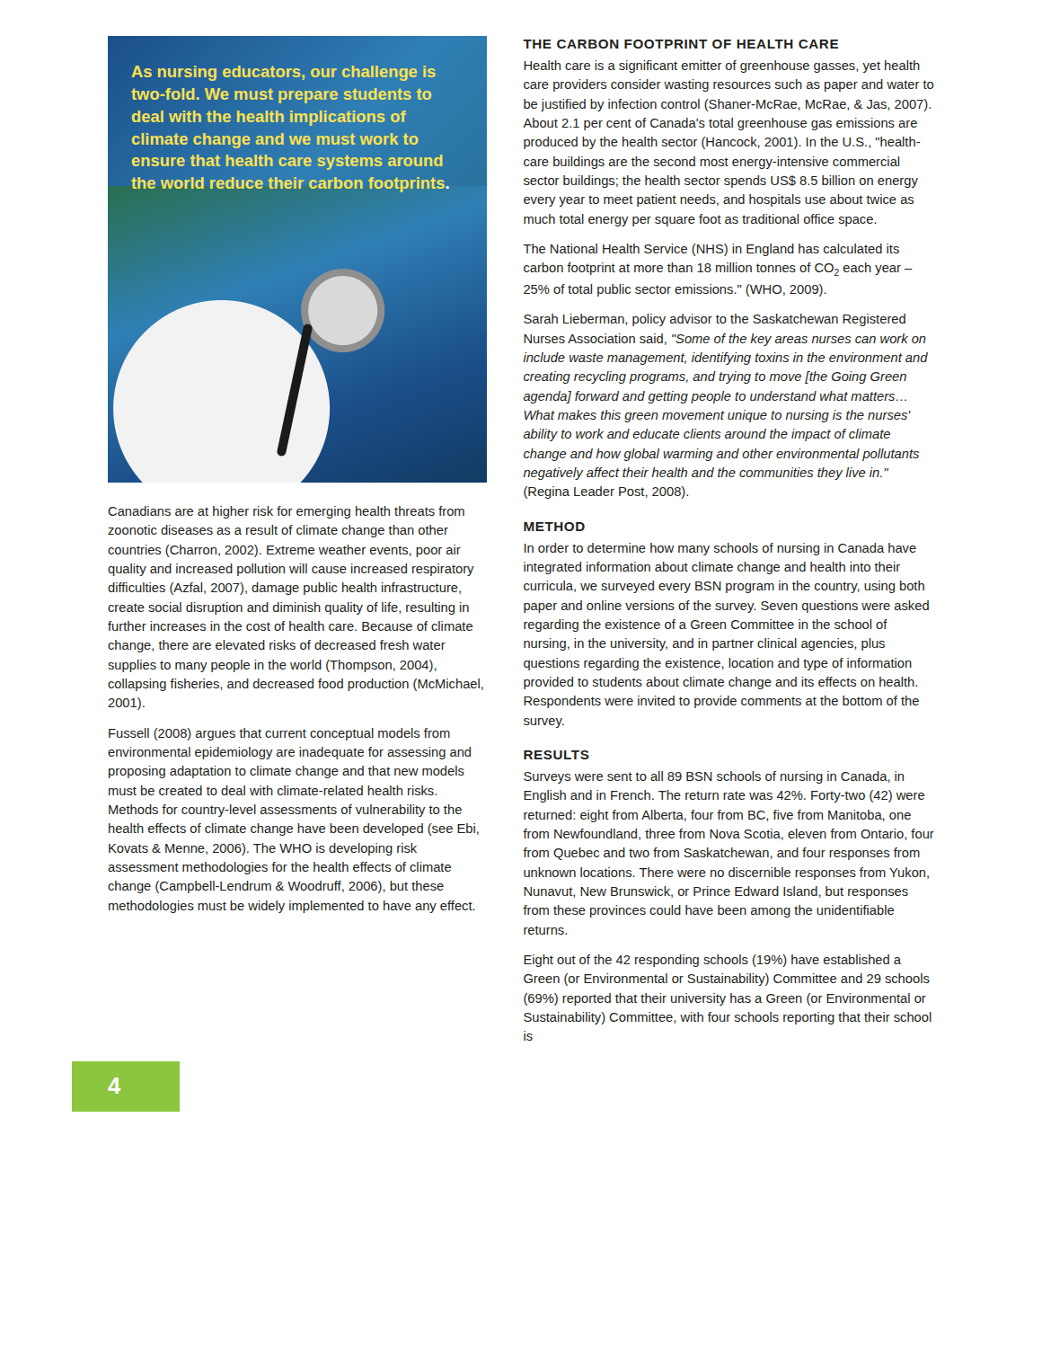As nursing educators, our challenge is two-fold. We must prepare students to deal with the health implications of climate change and we must work to ensure that health care systems around the world reduce their carbon footprints.
Canadians are at higher risk for emerging health threats from zoonotic diseases as a result of climate change than other countries (Charron, 2002). Extreme weather events, poor air quality and increased pollution will cause increased respiratory difficulties (Azfal, 2007), damage public health infrastructure, create social disruption and diminish quality of life, resulting in further increases in the cost of health care. Because of climate change, there are elevated risks of decreased fresh water supplies to many people in the world (Thompson, 2004), collapsing fisheries, and decreased food production (McMichael, 2001).
Fussell (2008) argues that current conceptual models from environmental epidemiology are inadequate for assessing and proposing adaptation to climate change and that new models must be created to deal with climate-related health risks. Methods for country-level assessments of vulnerability to the health effects of climate change have been developed (see Ebi, Kovats & Menne, 2006). The WHO is developing risk assessment methodologies for the health effects of climate change (Campbell-Lendrum & Woodruff, 2006), but these methodologies must be widely implemented to have any effect.
The Carbon Footprint of Health Care
Health care is a significant emitter of greenhouse gasses, yet health care providers consider wasting resources such as paper and water to be justified by infection control (Shaner-McRae, McRae, & Jas, 2007). About 2.1 per cent of Canada's total greenhouse gas emissions are produced by the health sector (Hancock, 2001). In the U.S., "health-care buildings are the second most energy-intensive commercial sector buildings; the health sector spends US$ 8.5 billion on energy every year to meet patient needs, and hospitals use about twice as much total energy per square foot as traditional office space.
The National Health Service (NHS) in England has calculated its carbon footprint at more than 18 million tonnes of CO2 each year – 25% of total public sector emissions." (WHO, 2009).
Sarah Lieberman, policy advisor to the Saskatchewan Registered Nurses Association said, "Some of the key areas nurses can work on include waste management, identifying toxins in the environment and creating recycling programs, and trying to move [the Going Green agenda] forward and getting people to understand what matters… What makes this green movement unique to nursing is the nurses' ability to work and educate clients around the impact of climate change and how global warming and other environmental pollutants negatively affect their health and the communities they live in." (Regina Leader Post, 2008).
Method
In order to determine how many schools of nursing in Canada have integrated information about climate change and health into their curricula, we surveyed every BSN program in the country, using both paper and online versions of the survey. Seven questions were asked regarding the existence of a Green Committee in the school of nursing, in the university, and in partner clinical agencies, plus questions regarding the existence, location and type of information provided to students about climate change and its effects on health. Respondents were invited to provide comments at the bottom of the survey.
Results
Surveys were sent to all 89 BSN schools of nursing in Canada, in English and in French. The return rate was 42%. Forty-two (42) were returned: eight from Alberta, four from BC, five from Manitoba, one from Newfoundland, three from Nova Scotia, eleven from Ontario, four from Quebec and two from Saskatchewan, and four responses from unknown locations. There were no discernible responses from Yukon, Nunavut, New Brunswick, or Prince Edward Island, but responses from these provinces could have been among the unidentifiable returns.
Eight out of the 42 responding schools (19%) have established a Green (or Environmental or Sustainability) Committee and 29 schools (69%) reported that their university has a Green (or Environmental or Sustainability) Committee, with four schools reporting that their school is
4